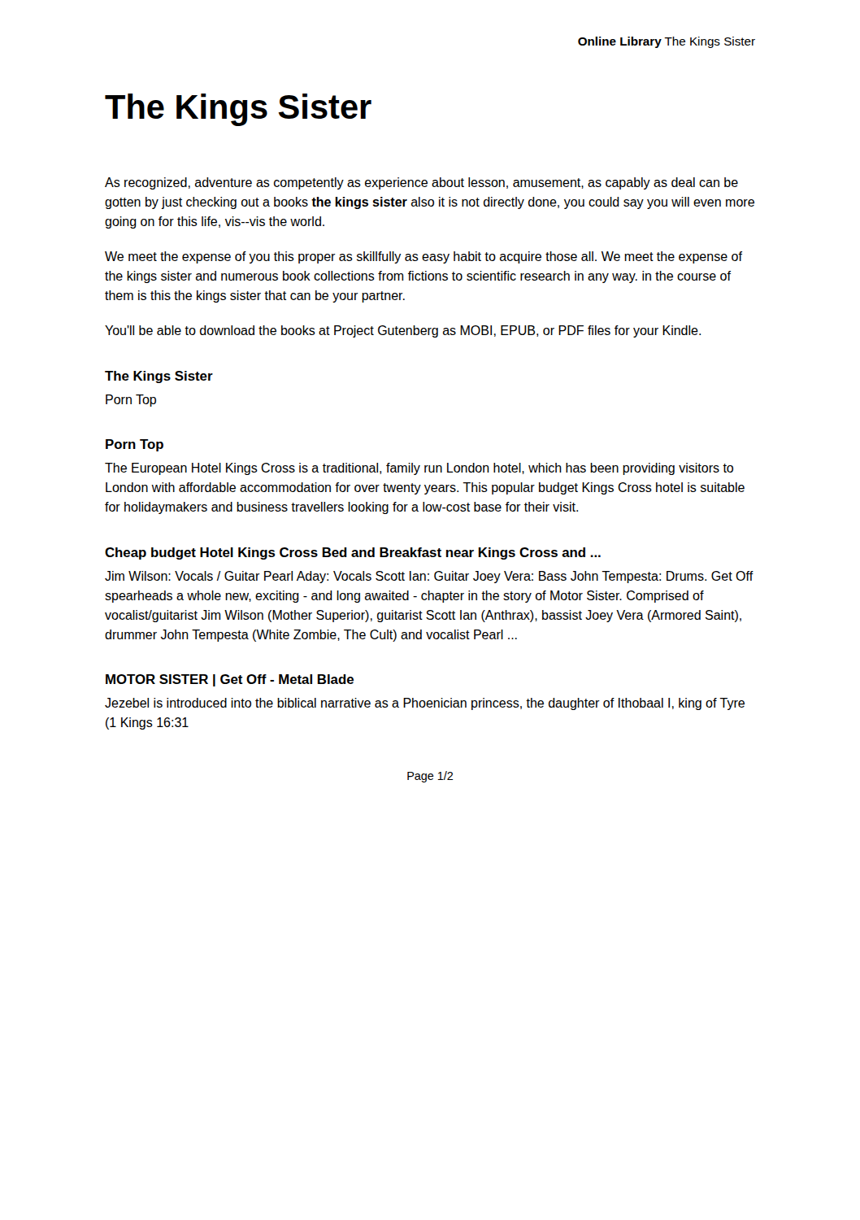Online Library The Kings Sister
The Kings Sister
As recognized, adventure as competently as experience about lesson, amusement, as capably as deal can be gotten by just checking out a books the kings sister also it is not directly done, you could say you will even more going on for this life, vis--vis the world.
We meet the expense of you this proper as skillfully as easy habit to acquire those all. We meet the expense of the kings sister and numerous book collections from fictions to scientific research in any way. in the course of them is this the kings sister that can be your partner.
You'll be able to download the books at Project Gutenberg as MOBI, EPUB, or PDF files for your Kindle.
The Kings Sister
Porn Top
Porn Top
The European Hotel Kings Cross is a traditional, family run London hotel, which has been providing visitors to London with affordable accommodation for over twenty years. This popular budget Kings Cross hotel is suitable for holidaymakers and business travellers looking for a low-cost base for their visit.
Cheap budget Hotel Kings Cross Bed and Breakfast near Kings Cross and ...
Jim Wilson: Vocals / Guitar Pearl Aday: Vocals Scott Ian: Guitar Joey Vera: Bass John Tempesta: Drums. Get Off spearheads a whole new, exciting - and long awaited - chapter in the story of Motor Sister. Comprised of vocalist/guitarist Jim Wilson (Mother Superior), guitarist Scott Ian (Anthrax), bassist Joey Vera (Armored Saint), drummer John Tempesta (White Zombie, The Cult) and vocalist Pearl ...
MOTOR SISTER | Get Off - Metal Blade
Jezebel is introduced into the biblical narrative as a Phoenician princess, the daughter of Ithobaal I, king of Tyre (1 Kings 16:31
Page 1/2